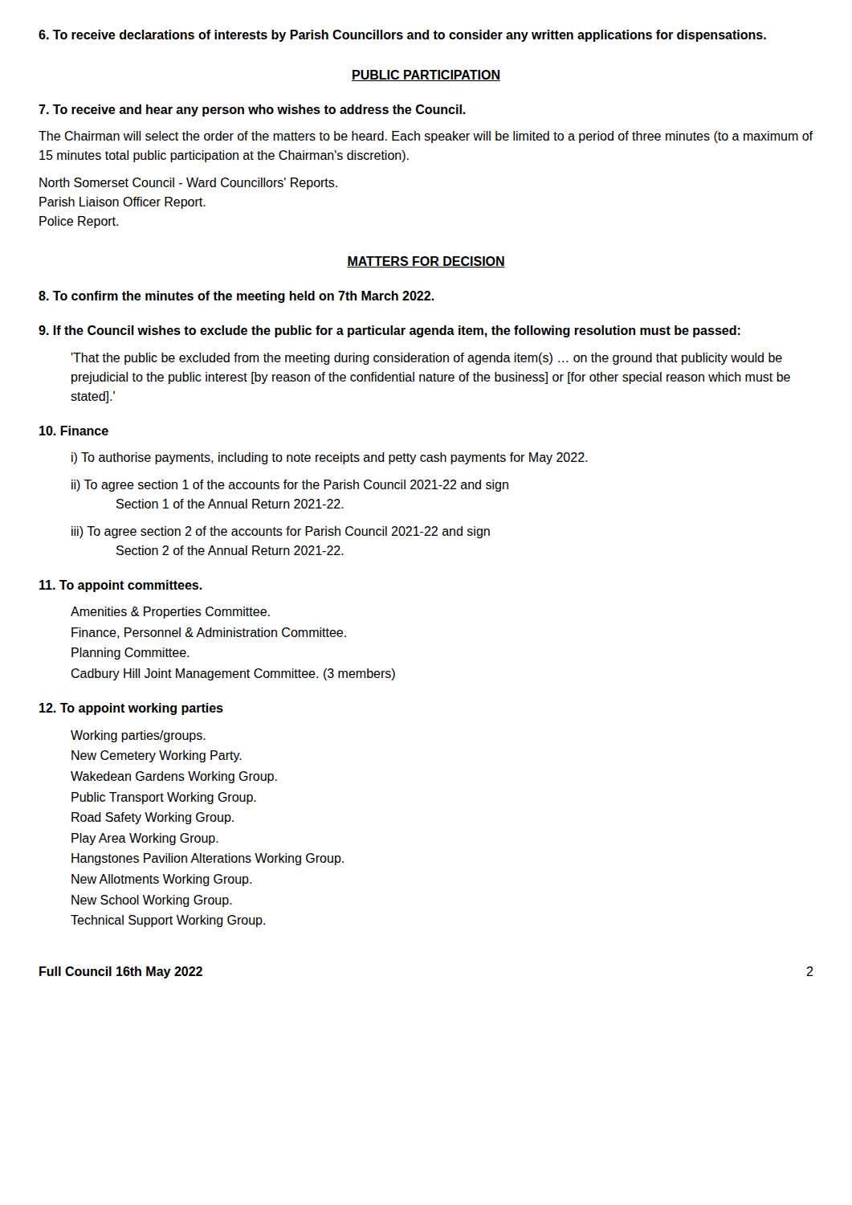6. To receive declarations of interests by Parish Councillors and to consider any written applications for dispensations.
PUBLIC PARTICIPATION
7. To receive and hear any person who wishes to address the Council.
The Chairman will select the order of the matters to be heard. Each speaker will be limited to a period of three minutes (to a maximum of 15 minutes total public participation at the Chairman's discretion).
North Somerset Council - Ward Councillors' Reports.
Parish Liaison Officer Report.
Police Report.
MATTERS FOR DECISION
8. To confirm the minutes of the meeting held on 7th March 2022.
9. If the Council wishes to exclude the public for a particular agenda item, the following resolution must be passed:
'That the public be excluded from the meeting during consideration of agenda item(s) … on the ground that publicity would be prejudicial to the public interest [by reason of the confidential nature of the business] or [for other special reason which must be stated].'
10. Finance
i) To authorise payments, including to note receipts and petty cash payments for May 2022.
ii) To agree section 1 of the accounts for the Parish Council 2021-22 and sign
Section 1 of the Annual Return 2021-22.
iii) To agree section 2 of the accounts for Parish Council 2021-22 and sign
Section 2 of the Annual Return 2021-22.
11. To appoint committees.
Amenities & Properties Committee.
Finance, Personnel & Administration Committee.
Planning Committee.
Cadbury Hill Joint Management Committee. (3 members)
12. To appoint working parties
Working parties/groups.
New Cemetery Working Party.
Wakedean Gardens Working Group.
Public Transport Working Group.
Road Safety Working Group.
Play Area Working Group.
Hangstones Pavilion Alterations Working Group.
New Allotments Working Group.
New School Working Group.
Technical Support Working Group.
Full Council 16th May 2022 2